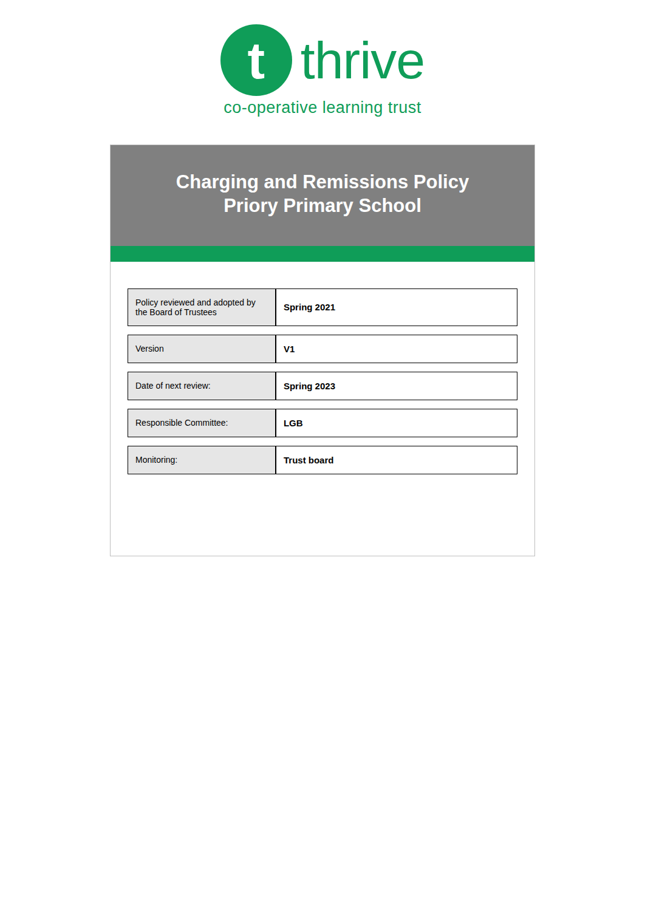t
thrive
co-operative learning trust
Charging and Remissions Policy
Priory Primary School
| Policy reviewed and adopted by the Board of Trustees | Spring 2021 |
| Version | V1 |
| Date of next review: | Spring 2023 |
| Responsible Committee: | LGB |
| Monitoring: | Trust board |